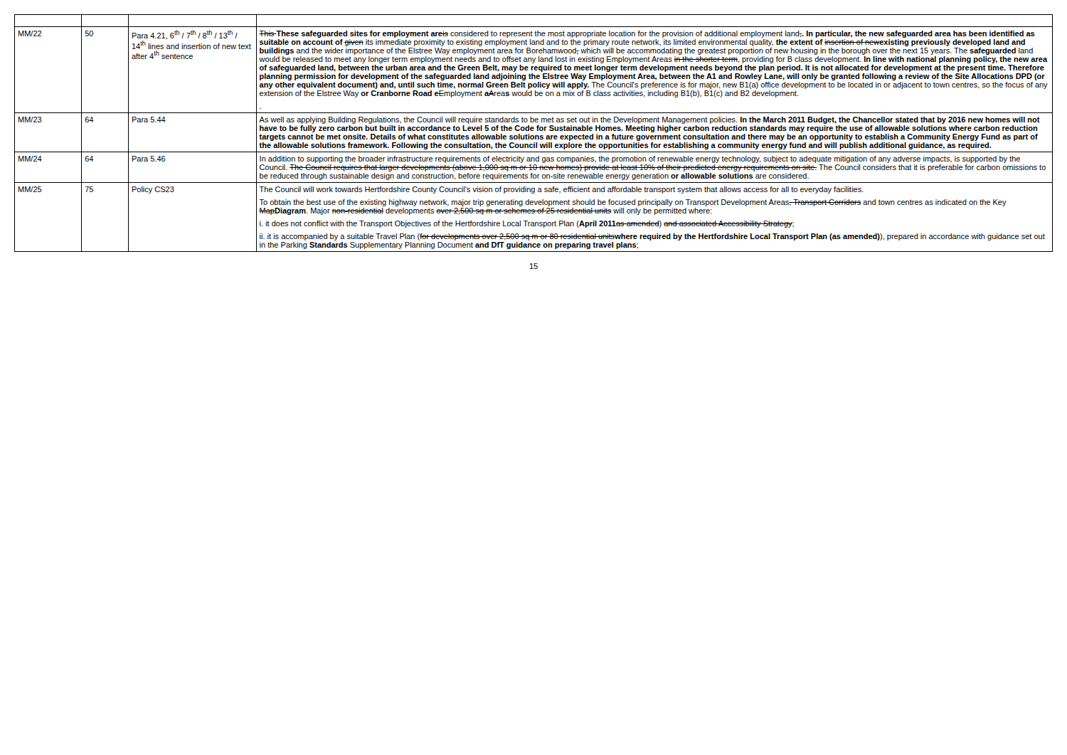| MM/22 | 50 | Para 4.21, 6 th / 7 th / 8 th / 13 th / 14 th lines and insertion of new text after 4 th sentence | This These safeguarded sites for employment are is considered to represent the most appropriate location for the provision of additional employment land , . In particular, the new safeguarded area has been identified as suitable on account of given its immediate proximity to existing employment land and to the primary route network, its limited environmental quality, the extent of insertion of new existing previously developed land and buildings and the wider importance of the Elstree Way employment area for Borehamwood , which will be accommodating the greatest proportion of new housing in the borough over the next 15 years. The safeguarded land would be released to meet any longer term employment needs and to offset any land lost in existing Employment Areas in the shorter term , providing for B class development. In line with national planning policy, the new area of safeguarded land, between the urban area and the Green Belt, may be required to meet longer term development needs beyond the plan period. It is not allocated for development at the present time. Therefore planning permission for development of the safeguarded land adjoining the Elstree Way Employment Area, between the A1 and Rowley Lane, will only be granted following a review of the Site Allocations DPD (or any other equivalent document) and, until such time, normal Green Belt policy will apply. The Council's preference is for major, new B1(a) office development to be located in or adjacent to town centres, so the focus of any extension of the Elstree Way or Cranborne Road e E mployment a A rea s would be on a mix of B class activities, including B1(b), B1(c) and B2 development. . |
| MM/23 | 64 | Para 5.44 | As well as applying Building Regulations, the Council will require standards to be met as set out in the Development Management policies. In the March 2011 Budget, the Chancellor stated that by 2016 new homes will not have to be fully zero carbon but built in accordance to Level 5 of the Code for Sustainable Homes. Meeting higher carbon reduction standards may require the use of allowable solutions where carbon reduction targets cannot be met onsite. Details of what constitutes allowable solutions are expected in a future government consultation and there may be an opportunity to establish a Community Energy Fund as part of the allowable solutions framework. Following the consultation, the Council will explore the opportunities for establishing a community energy fund and will publish additional guidance, as required. |
| MM/24 | 64 | Para 5.46 | In addition to supporting the broader infrastructure requirements of electricity and gas companies, the promotion of renewable energy technology, subject to adequate mitigation of any adverse impacts, is supported by the Council. The Council requires that larger developments (above 1,000 sq m or 10 new homes) provide at least 10% of their predicted energy requirements on site. The Council considers that it is preferable for carbon omissions to be reduced through sustainable design and construction, before requirements for on-site renewable energy generation or allowable solutions are considered. |
| MM/25 | 75 | Policy CS23 | The Council will work towards Hertfordshire County Council's vision of providing a safe, efficient and affordable transport system that allows access for all to everyday facilities. To obtain the best use of the existing highway network, major trip generating development should be focused principally on Transport Development Areas , Transport Corridors and town centres as indicated on the Key Map Diagram . Major non-residential developments over 2,500 sq m or schemes of 25 residential units will only be permitted where: i. it does not conflict with the Transport Objectives of the Hertfordshire Local Transport Plan ( April 2011 as amended ) and associated Accessibility Strategy ; ii. it is accompanied by a suitable Travel Plan ( for developments over 2,500 sq m or 80 residential units where required by the Hertfordshire Local Transport Plan (as amended) ), prepared in accordance with guidance set out in the Parking Standards Supplementary Planning Document and DfT guidance on preparing travel plans ; |
15